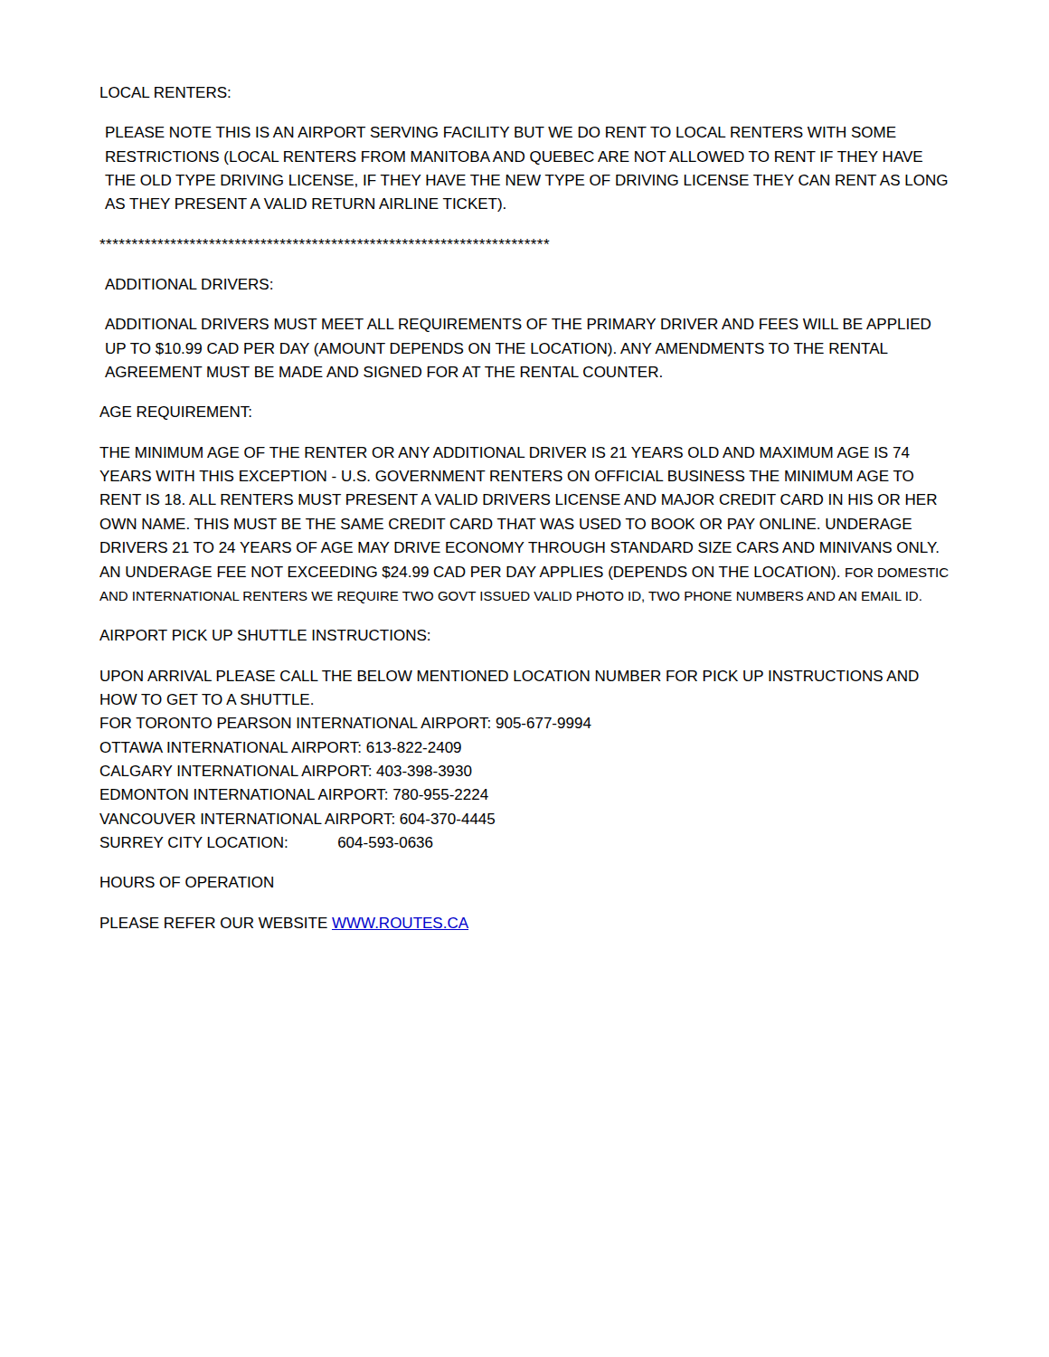LOCAL RENTERS:
PLEASE NOTE THIS IS AN AIRPORT SERVING FACILITY BUT WE DO RENT TO LOCAL RENTERS WITH SOME RESTRICTIONS (LOCAL RENTERS FROM MANITOBA AND QUEBEC ARE NOT ALLOWED TO RENT IF THEY HAVE THE OLD TYPE DRIVING LICENSE, IF THEY HAVE THE NEW TYPE OF DRIVING LICENSE THEY CAN RENT AS LONG AS THEY PRESENT A VALID RETURN AIRLINE TICKET).
**********************************************************************
ADDITIONAL DRIVERS:
ADDITIONAL DRIVERS MUST MEET ALL REQUIREMENTS OF THE PRIMARY DRIVER AND FEES WILL BE APPLIED UP TO $10.99 CAD PER DAY (AMOUNT DEPENDS ON THE LOCATION). ANY AMENDMENTS TO THE RENTAL AGREEMENT MUST BE MADE AND SIGNED FOR AT THE RENTAL COUNTER.
AGE REQUIREMENT:
THE MINIMUM AGE OF THE RENTER OR ANY ADDITIONAL DRIVER IS 21 YEARS OLD AND MAXIMUM AGE IS 74 YEARS WITH THIS EXCEPTION - U.S. GOVERNMENT RENTERS ON OFFICIAL BUSINESS THE MINIMUM AGE TO RENT IS 18. ALL RENTERS MUST PRESENT A VALID DRIVERS LICENSE AND MAJOR CREDIT CARD IN HIS OR HER OWN NAME. THIS MUST BE THE SAME CREDIT CARD THAT WAS USED TO BOOK OR PAY ONLINE. UNDERAGE DRIVERS 21 TO 24 YEARS OF AGE MAY DRIVE ECONOMY THROUGH STANDARD SIZE CARS AND MINIVANS ONLY. AN UNDERAGE FEE NOT EXCEEDING $24.99 CAD PER DAY APPLIES (DEPENDS ON THE LOCATION). FOR DOMESTIC AND INTERNATIONAL RENTERS WE REQUIRE TWO GOVT ISSUED VALID PHOTO ID, TWO PHONE NUMBERS AND AN EMAIL ID.
AIRPORT PICK UP SHUTTLE INSTRUCTIONS:
UPON ARRIVAL PLEASE CALL THE BELOW MENTIONED LOCATION NUMBER FOR PICK UP INSTRUCTIONS AND HOW TO GET TO A SHUTTLE.
FOR TORONTO PEARSON INTERNATIONAL AIRPORT: 905-677-9994
OTTAWA INTERNATIONAL AIRPORT: 613-822-2409
CALGARY INTERNATIONAL AIRPORT: 403-398-3930
EDMONTON INTERNATIONAL AIRPORT: 780-955-2224
VANCOUVER INTERNATIONAL AIRPORT: 604-370-4445
SURREY CITY LOCATION: 604-593-0636
HOURS OF OPERATION
PLEASE REFER OUR WEBSITE WWW.ROUTES.CA